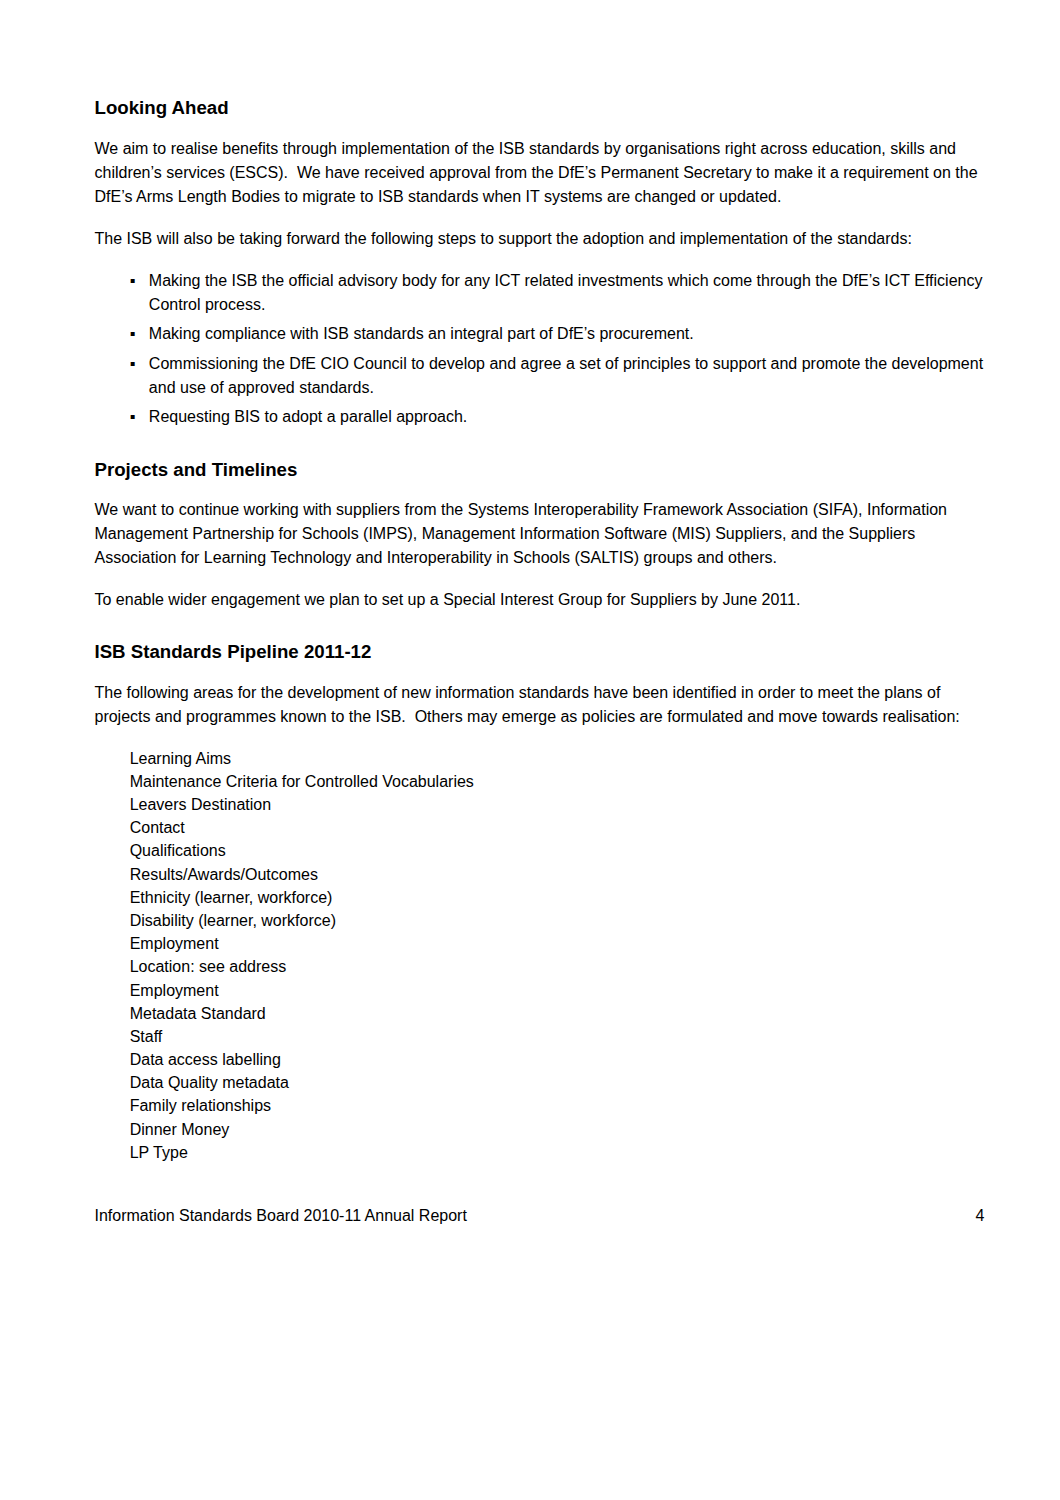Looking Ahead
We aim to realise benefits through implementation of the ISB standards by organisations right across education, skills and children’s services (ESCS). We have received approval from the DfE’s Permanent Secretary to make it a requirement on the DfE’s Arms Length Bodies to migrate to ISB standards when IT systems are changed or updated.
The ISB will also be taking forward the following steps to support the adoption and implementation of the standards:
Making the ISB the official advisory body for any ICT related investments which come through the DfE’s ICT Efficiency Control process.
Making compliance with ISB standards an integral part of DfE’s procurement.
Commissioning the DfE CIO Council to develop and agree a set of principles to support and promote the development and use of approved standards.
Requesting BIS to adopt a parallel approach.
Projects and Timelines
We want to continue working with suppliers from the Systems Interoperability Framework Association (SIFA), Information Management Partnership for Schools (IMPS), Management Information Software (MIS) Suppliers, and the Suppliers Association for Learning Technology and Interoperability in Schools (SALTIS) groups and others.
To enable wider engagement we plan to set up a Special Interest Group for Suppliers by June 2011.
ISB Standards Pipeline 2011-12
The following areas for the development of new information standards have been identified in order to meet the plans of projects and programmes known to the ISB. Others may emerge as policies are formulated and move towards realisation:
Learning Aims
Maintenance Criteria for Controlled Vocabularies
Leavers Destination
Contact
Qualifications
Results/Awards/Outcomes
Ethnicity (learner, workforce)
Disability (learner, workforce)
Employment
Location: see address
Employment
Metadata Standard
Staff
Data access labelling
Data Quality metadata
Family relationships
Dinner Money
LP Type
Information Standards Board 2010-11 Annual Report 4